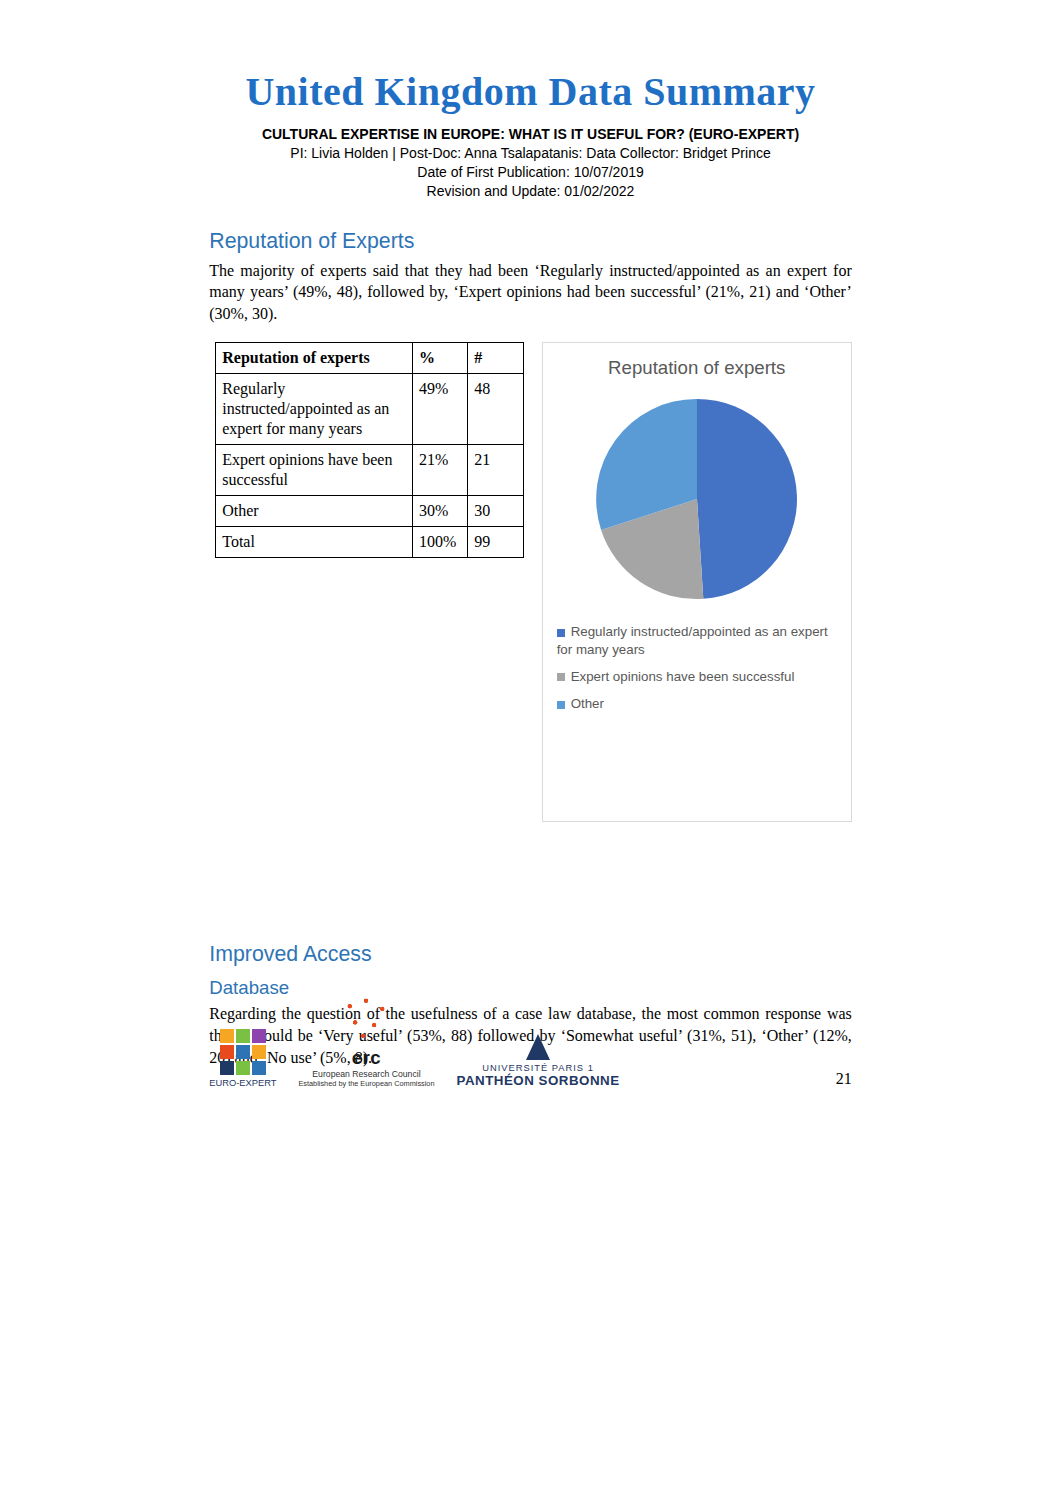United Kingdom Data Summary
CULTURAL EXPERTISE IN EUROPE: WHAT IS IT USEFUL FOR? (EURO-EXPERT)
PI: Livia Holden | Post-Doc: Anna Tsalapatanis: Data Collector: Bridget Prince
Date of First Publication: 10/07/2019
Revision and Update: 01/02/2022
Reputation of Experts
The majority of experts said that they had been ‘Regularly instructed/appointed as an expert for many years’ (49%, 48), followed by, ‘Expert opinions had been successful’ (21%, 21) and ‘Other’ (30%, 30).
| Reputation of experts | % | # |
| --- | --- | --- |
| Regularly instructed/appointed as an expert for many years | 49% | 48 |
| Expert opinions have been successful | 21% | 21 |
| Other | 30% | 30 |
| Total | 100% | 99 |
Reputation of experts
Regularly instructed/appointed as an expert for many years
Expert opinions have been successful
Other
Improved Access
Database
Regarding the question of the usefulness of a case law database, the most common response was that it would be ‘Very useful’ (53%, 88) followed by ‘Somewhat useful’ (31%, 51), ‘Other’ (12%, 20) and ‘No use’ (5%, 8).
EURO-EXPERT
erc
European Research Council
Established by the European Commission
UNIVERSITÉ PARIS 1
PANTHÉON SORBONNE
21